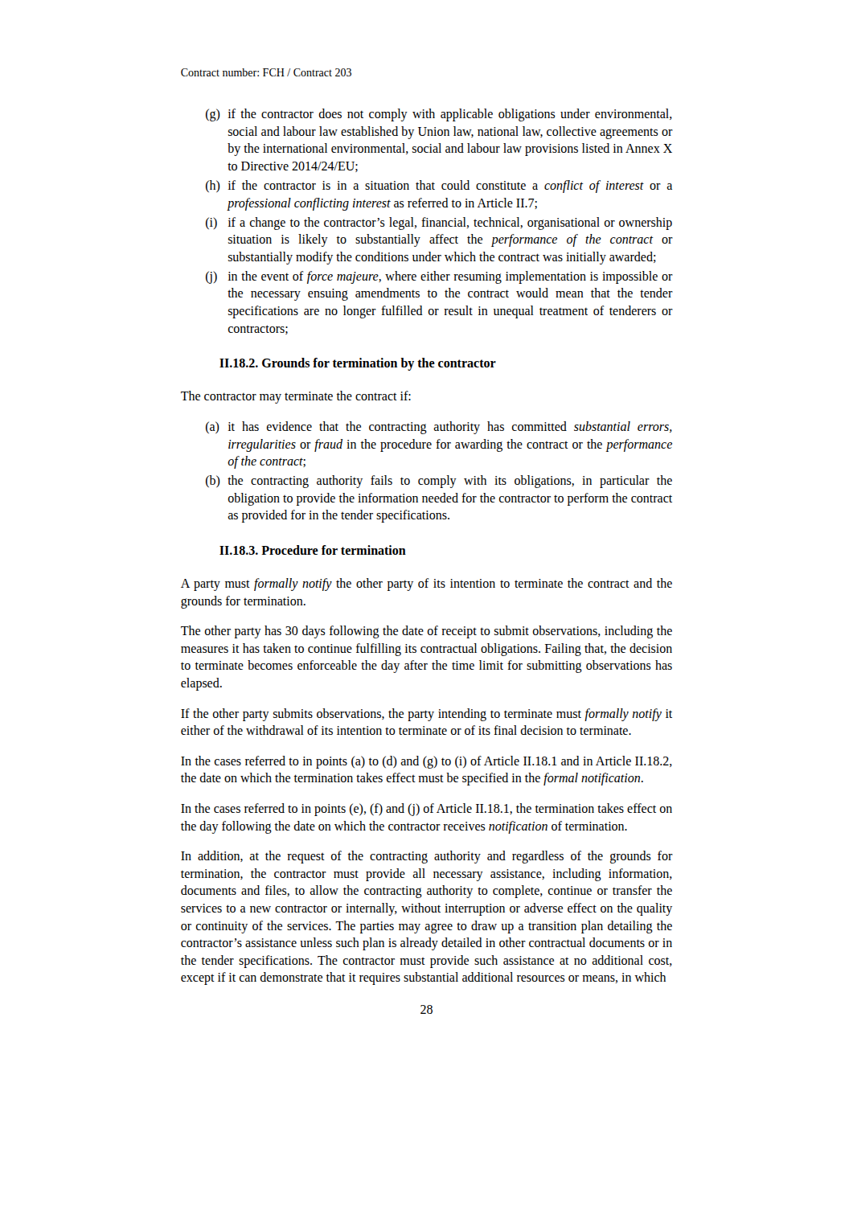Contract number: FCH / Contract 203
(g) if the contractor does not comply with applicable obligations under environmental, social and labour law established by Union law, national law, collective agreements or by the international environmental, social and labour law provisions listed in Annex X to Directive 2014/24/EU;
(h) if the contractor is in a situation that could constitute a conflict of interest or a professional conflicting interest as referred to in Article II.7;
(i) if a change to the contractor’s legal, financial, technical, organisational or ownership situation is likely to substantially affect the performance of the contract or substantially modify the conditions under which the contract was initially awarded;
(j) in the event of force majeure, where either resuming implementation is impossible or the necessary ensuing amendments to the contract would mean that the tender specifications are no longer fulfilled or result in unequal treatment of tenderers or contractors;
II.18.2. Grounds for termination by the contractor
The contractor may terminate the contract if:
(a) it has evidence that the contracting authority has committed substantial errors, irregularities or fraud in the procedure for awarding the contract or the performance of the contract;
(b) the contracting authority fails to comply with its obligations, in particular the obligation to provide the information needed for the contractor to perform the contract as provided for in the tender specifications.
II.18.3. Procedure for termination
A party must formally notify the other party of its intention to terminate the contract and the grounds for termination.
The other party has 30 days following the date of receipt to submit observations, including the measures it has taken to continue fulfilling its contractual obligations. Failing that, the decision to terminate becomes enforceable the day after the time limit for submitting observations has elapsed.
If the other party submits observations, the party intending to terminate must formally notify it either of the withdrawal of its intention to terminate or of its final decision to terminate.
In the cases referred to in points (a) to (d) and (g) to (i) of Article II.18.1 and in Article II.18.2, the date on which the termination takes effect must be specified in the formal notification.
In the cases referred to in points (e), (f) and (j) of Article II.18.1, the termination takes effect on the day following the date on which the contractor receives notification of termination.
In addition, at the request of the contracting authority and regardless of the grounds for termination, the contractor must provide all necessary assistance, including information, documents and files, to allow the contracting authority to complete, continue or transfer the services to a new contractor or internally, without interruption or adverse effect on the quality or continuity of the services. The parties may agree to draw up a transition plan detailing the contractor’s assistance unless such plan is already detailed in other contractual documents or in the tender specifications. The contractor must provide such assistance at no additional cost, except if it can demonstrate that it requires substantial additional resources or means, in which
28